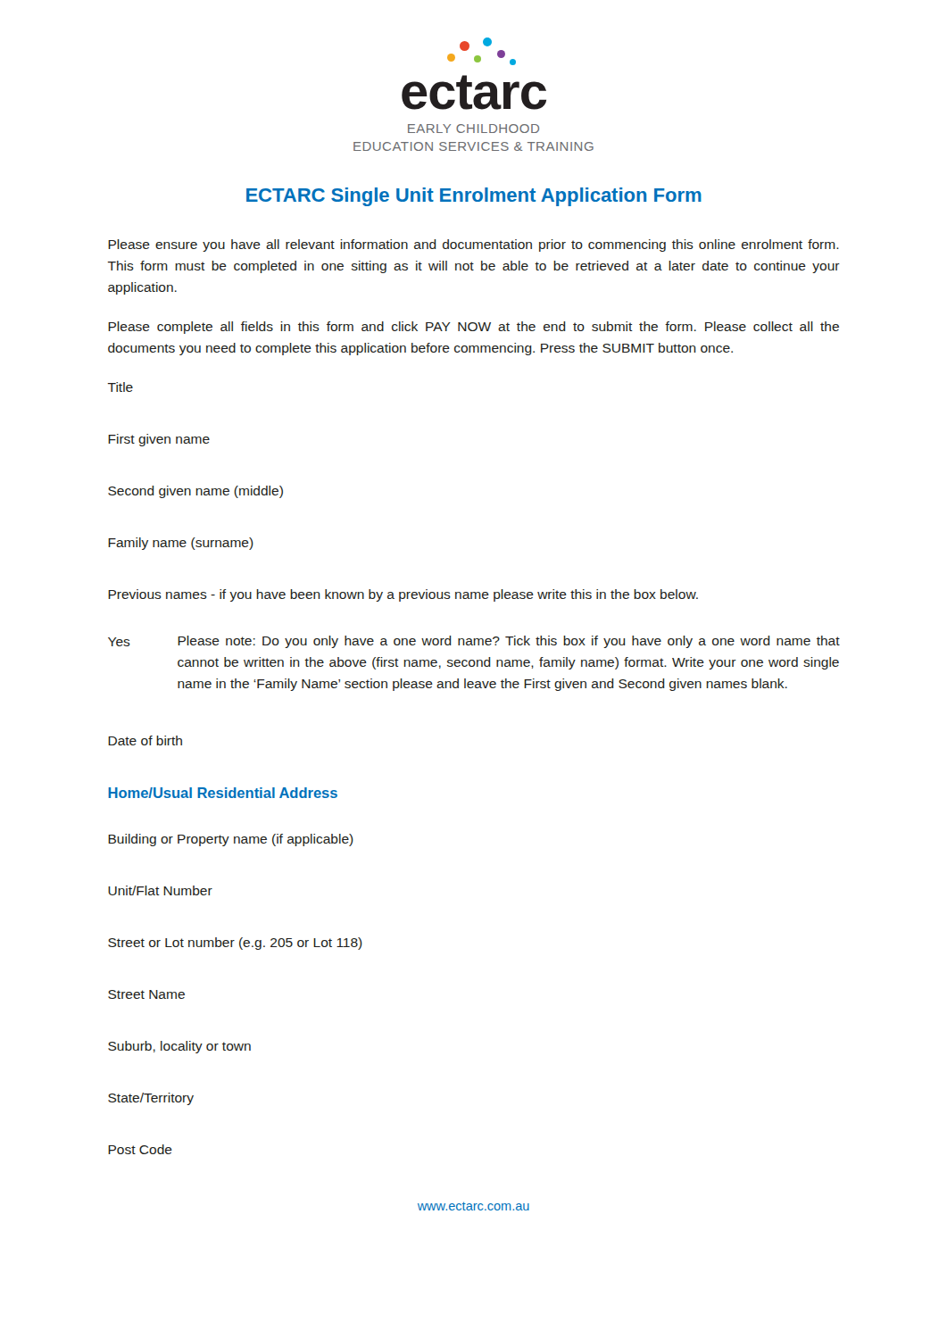ectarc
EARLY CHILDHOOD
EDUCATION SERVICES & TRAINING
ECTARC Single Unit Enrolment Application Form
Please ensure you have all relevant information and documentation prior to commencing this online enrolment form. This form must be completed in one sitting as it will not be able to be retrieved at a later date to continue your application.
Please complete all fields in this form and click PAY NOW at the end to submit the form. Please collect all the documents you need to complete this application before commencing. Press the SUBMIT button once.
Title
First given name
Second given name (middle)
Family name (surname)
Previous names - if you have been known by a previous name please write this in the box below.
Yes
Please note: Do you only have a one word name? Tick this box if you have only a one word name that cannot be written in the above (first name, second name, family name) format. Write your one word single name in the ‘Family Name’ section please and leave the First given and Second given names blank.
Date of birth
Home/Usual Residential Address
Building or Property name (if applicable)
Unit/Flat Number
Street or Lot number (e.g. 205 or Lot 118)
Street Name
Suburb, locality or town
State/Territory
Post Code
www.ectarc.com.au